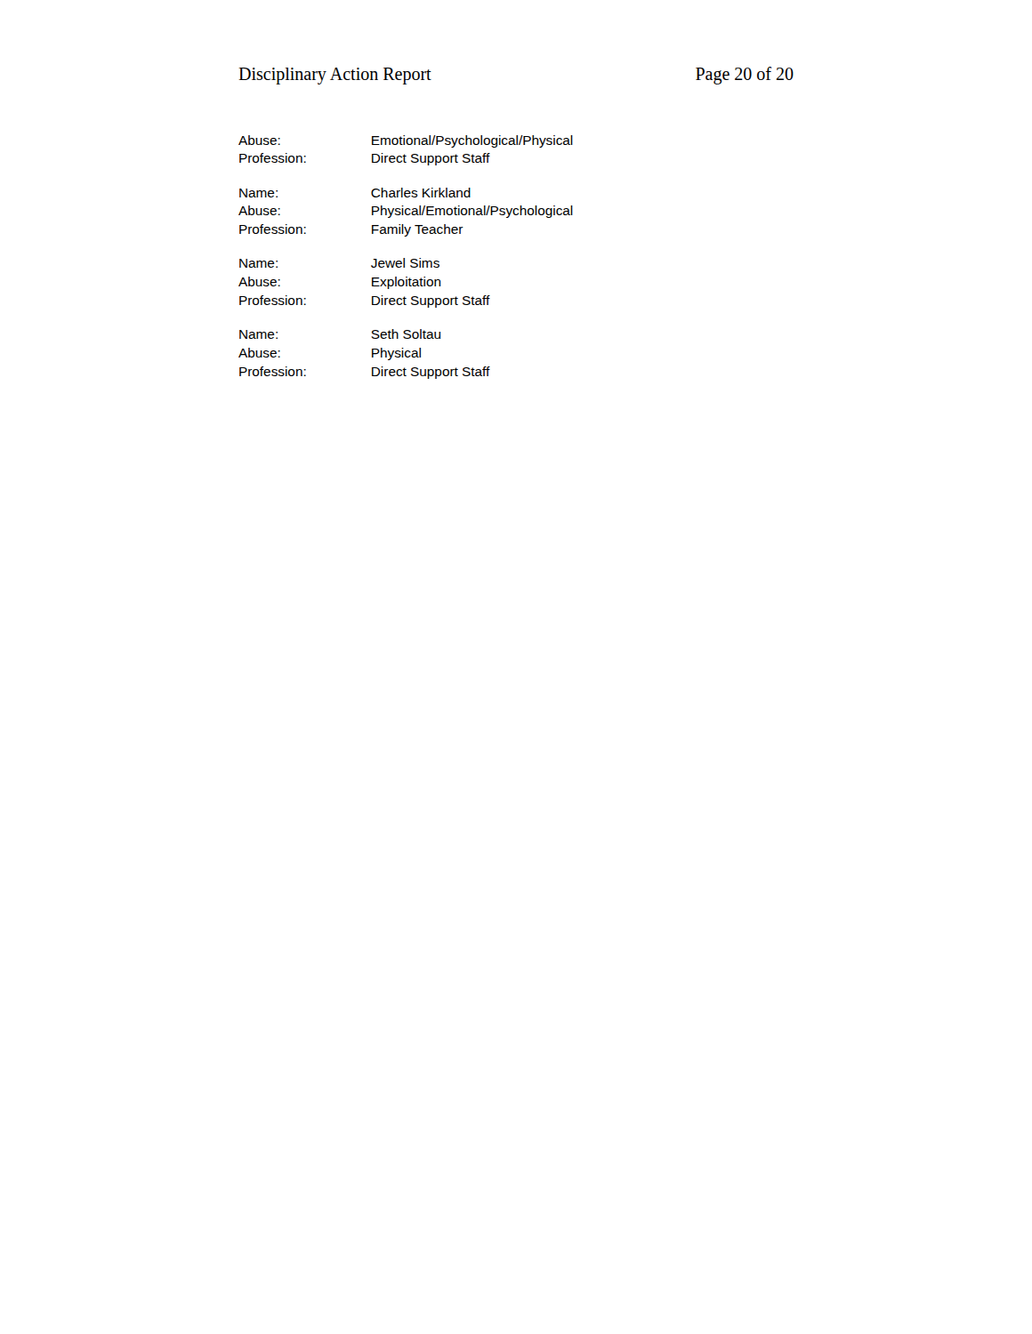Disciplinary Action Report Page 20 of 20
| Abuse: | Emotional/Psychological/Physical |
| Profession: | Direct Support Staff |
| Name: | Charles Kirkland |
| Abuse: | Physical/Emotional/Psychological |
| Profession: | Family Teacher |
| Name: | Jewel Sims |
| Abuse: | Exploitation |
| Profession: | Direct Support Staff |
| Name: | Seth Soltau |
| Abuse: | Physical |
| Profession: | Direct Support Staff |